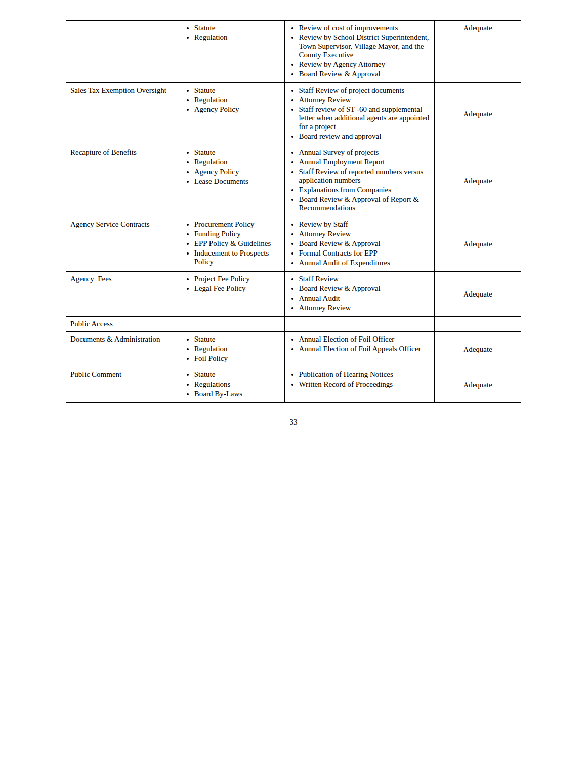| | Statute Regulation | Review of cost of improvements Review by School District Superintendent, Town Supervisor, Village Mayor, and the County Executive Review by Agency Attorney Board Review & Approval | Adequate |
| Sales Tax Exemption Oversight | Statute Regulation Agency Policy | Staff Review of project documents Attorney Review Staff review of ST -60 and supplemental letter when additional agents are appointed for a project Board review and approval | Adequate |
| Recapture of Benefits | Statute Regulation Agency Policy Lease Documents | Annual Survey of projects Annual Employment Report Staff Review of reported numbers versus application numbers Explanations from Companies Board Review & Approval of Report & Recommendations | Adequate |
| Agency Service Contracts | Procurement Policy Funding Policy EPP Policy & Guidelines Inducement to Prospects Policy | Review by Staff Attorney Review Board Review & Approval Formal Contracts for EPP Annual Audit of Expenditures | Adequate |
| Agency Fees | Project Fee Policy Legal Fee Policy | Staff Review Board Review & Approval Annual Audit Attorney Review | Adequate |
| Public Access | | | |
| Documents & Administration | Statute Regulation Foil Policy | Annual Election of Foil Officer Annual Election of Foil Appeals Officer | Adequate |
| Public Comment | Statute Regulations Board By-Laws | Publication of Hearing Notices Written Record of Proceedings | Adequate |
33